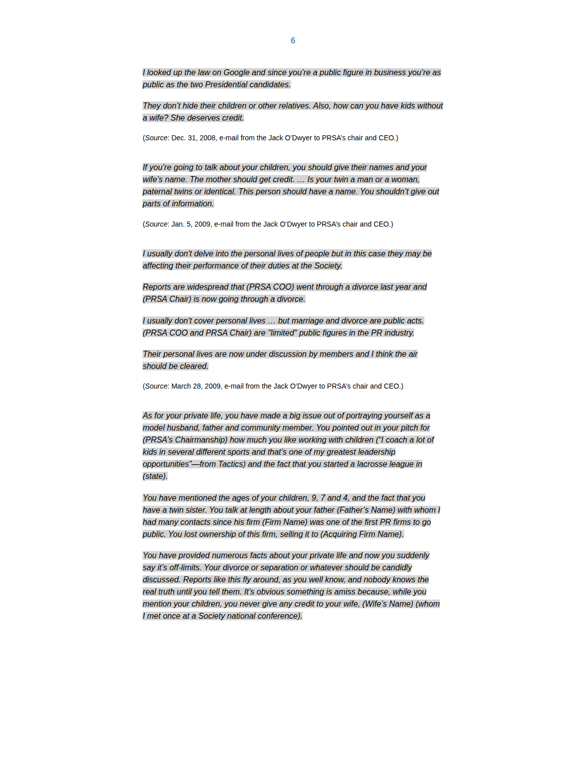6
I looked up the law on Google and since you’re a public figure in business you’re as public as the two Presidential candidates.
They don’t hide their children or other relatives. Also, how can you have kids without a wife? She deserves credit.
(Source: Dec. 31, 2008, e-mail from the Jack O’Dwyer to PRSA’s chair and CEO.)
If you’re going to talk about your children, you should give their names and your wife’s name. The mother should get credit. … Is your twin a man or a woman, paternal twins or identical. This person should have a name. You shouldn’t give out parts of information.
(Source: Jan. 5, 2009, e-mail from the Jack O’Dwyer to PRSA’s chair and CEO.)
I usually don't delve into the personal lives of people but in this case they may be affecting their performance of their duties at the Society.
Reports are widespread that (PRSA COO) went through a divorce last year and (PRSA Chair) is now going through a divorce.
I usually don't cover personal lives … but marriage and divorce are public acts. (PRSA COO and PRSA Chair) are "limited" public figures in the PR industry.
Their personal lives are now under discussion by members and I think the air should be cleared.
(Source: March 28, 2009, e-mail from the Jack O’Dwyer to PRSA’s chair and CEO.)
As for your private life, you have made a big issue out of portraying yourself as a model husband, father and community member. You pointed out in your pitch for (PRSA’s Chairmanship) how much you like working with children (“I coach a lot of kids in several different sports and that’s one of my greatest leadership opportunities”—from Tactics) and the fact that you started a lacrosse league in (state).
You have mentioned the ages of your children, 9, 7 and 4, and the fact that you have a twin sister. You talk at length about your father (Father’s Name) with whom I had many contacts since his firm (Firm Name) was one of the first PR firms to go public. You lost ownership of this firm, selling it to (Acquiring Firm Name).
You have provided numerous facts about your private life and now you suddenly say it’s off-limits. Your divorce or separation or whatever should be candidly discussed. Reports like this fly around, as you well know, and nobody knows the real truth until you tell them. It’s obvious something is amiss because, while you mention your children, you never give any credit to your wife, (Wife’s Name) (whom I met once at a Society national conference).